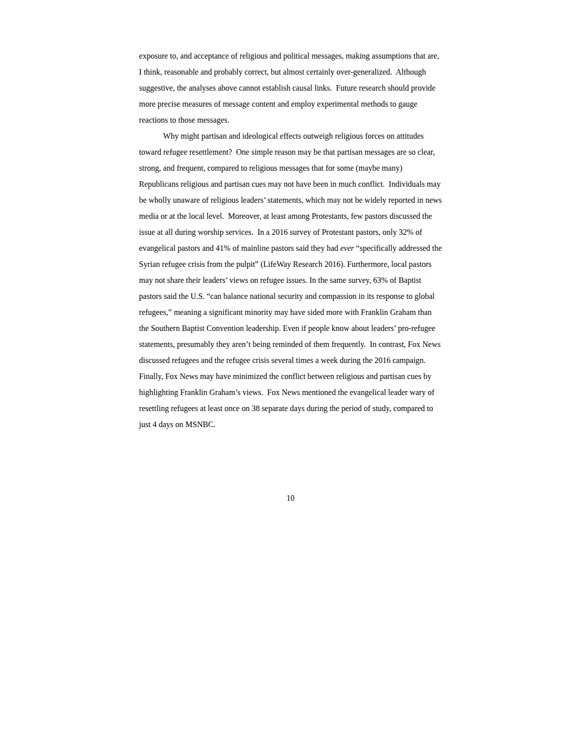exposure to, and acceptance of religious and political messages, making assumptions that are, I think, reasonable and probably correct, but almost certainly over-generalized. Although suggestive, the analyses above cannot establish causal links. Future research should provide more precise measures of message content and employ experimental methods to gauge reactions to those messages.
Why might partisan and ideological effects outweigh religious forces on attitudes toward refugee resettlement? One simple reason may be that partisan messages are so clear, strong, and frequent, compared to religious messages that for some (maybe many) Republicans religious and partisan cues may not have been in much conflict. Individuals may be wholly unaware of religious leaders’ statements, which may not be widely reported in news media or at the local level. Moreover, at least among Protestants, few pastors discussed the issue at all during worship services. In a 2016 survey of Protestant pastors, only 32% of evangelical pastors and 41% of mainline pastors said they had ever “specifically addressed the Syrian refugee crisis from the pulpit” (LifeWay Research 2016). Furthermore, local pastors may not share their leaders’ views on refugee issues. In the same survey, 63% of Baptist pastors said the U.S. “can balance national security and compassion in its response to global refugees,” meaning a significant minority may have sided more with Franklin Graham than the Southern Baptist Convention leadership. Even if people know about leaders’ pro-refugee statements, presumably they aren’t being reminded of them frequently. In contrast, Fox News discussed refugees and the refugee crisis several times a week during the 2016 campaign. Finally, Fox News may have minimized the conflict between religious and partisan cues by highlighting Franklin Graham’s views. Fox News mentioned the evangelical leader wary of resettling refugees at least once on 38 separate days during the period of study, compared to just 4 days on MSNBC.
10